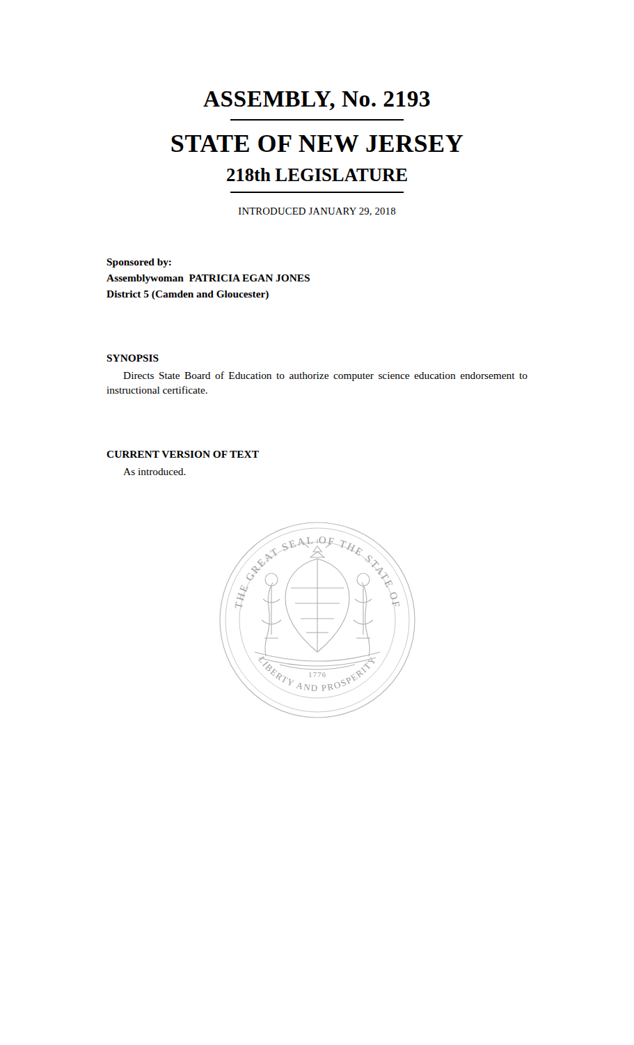ASSEMBLY, No. 2193
STATE OF NEW JERSEY
218th LEGISLATURE
INTRODUCED JANUARY 29, 2018
Sponsored by:
Assemblywoman PATRICIA EGAN JONES
District 5 (Camden and Gloucester)
SYNOPSIS
Directs State Board of Education to authorize computer science education endorsement to instructional certificate.
CURRENT VERSION OF TEXT
As introduced.
Great Seal of the State of New Jersey THE GREAT SEAL OF THE STATE OF LIBERTY AND PROSPERITY 1776